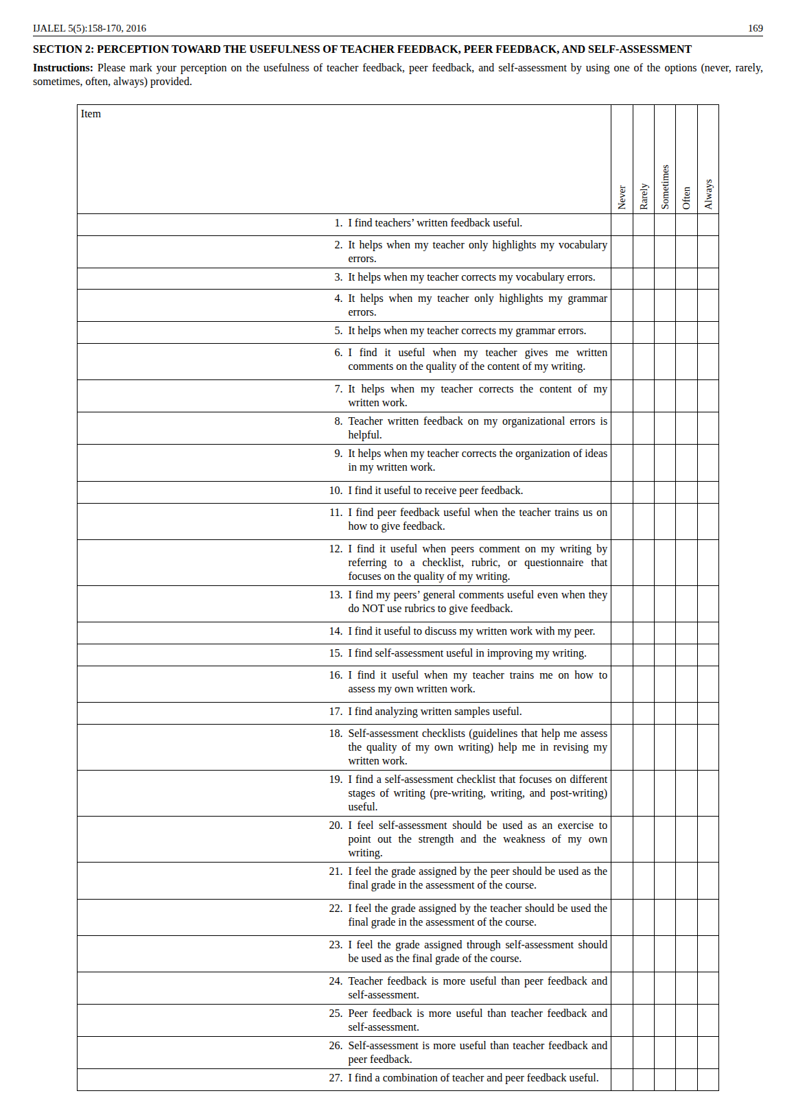IJALEL 5(5):158-170, 2016 169
Section 2: Perception toward the usefulness of teacher feedback, peer feedback, and self-assessment
Instructions: Please mark your perception on the usefulness of teacher feedback, peer feedback, and self-assessment by using one of the options (never, rarely, sometimes, often, always) provided.
| Item | Never | Rarely | Sometimes | Often | Always |
| --- | --- | --- | --- | --- | --- |
| 1. | I find teachers’ written feedback useful. | | | | | |
| 2. | It helps when my teacher only highlights my vocabulary errors. | | | | | |
| 3. | It helps when my teacher corrects my vocabulary errors. | | | | | |
| 4. | It helps when my teacher only highlights my grammar errors. | | | | | |
| 5. | It helps when my teacher corrects my grammar errors. | | | | | |
| 6. | I find it useful when my teacher gives me written comments on the quality of the content of my writing. | | | | | |
| 7. | It helps when my teacher corrects the content of my written work. | | | | | |
| 8. | Teacher written feedback on my organizational errors is helpful. | | | | | |
| 9. | It helps when my teacher corrects the organization of ideas in my written work. | | | | | |
| 10. | I find it useful to receive peer feedback. | | | | | |
| 11. | I find peer feedback useful when the teacher trains us on how to give feedback. | | | | | |
| 12. | I find it useful when peers comment on my writing by referring to a checklist, rubric, or questionnaire that focuses on the quality of my writing. | | | | | |
| 13. | I find my peers’ general comments useful even when they do NOT use rubrics to give feedback. | | | | | |
| 14. | I find it useful to discuss my written work with my peer. | | | | | |
| 15. | I find self-assessment useful in improving my writing. | | | | | |
| 16. | I find it useful when my teacher trains me on how to assess my own written work. | | | | | |
| 17. | I find analyzing written samples useful. | | | | | |
| 18. | Self-assessment checklists (guidelines that help me assess the quality of my own writing) help me in revising my written work. | | | | | |
| 19. | I find a self-assessment checklist that focuses on different stages of writing (pre-writing, writing, and post-writing) useful. | | | | | |
| 20. | I feel self-assessment should be used as an exercise to point out the strength and the weakness of my own writing. | | | | | |
| 21. | I feel the grade assigned by the peer should be used as the final grade in the assessment of the course. | | | | | |
| 22. | I feel the grade assigned by the teacher should be used the final grade in the assessment of the course. | | | | | |
| 23. | I feel the grade assigned through self-assessment should be used as the final grade of the course. | | | | | |
| 24. | Teacher feedback is more useful than peer feedback and self-assessment. | | | | | |
| 25. | Peer feedback is more useful than teacher feedback and self-assessment. | | | | | |
| 26. | Self-assessment is more useful than teacher feedback and peer feedback. | | | | | |
| 27. | I find a combination of teacher and peer feedback useful. | | | | | |